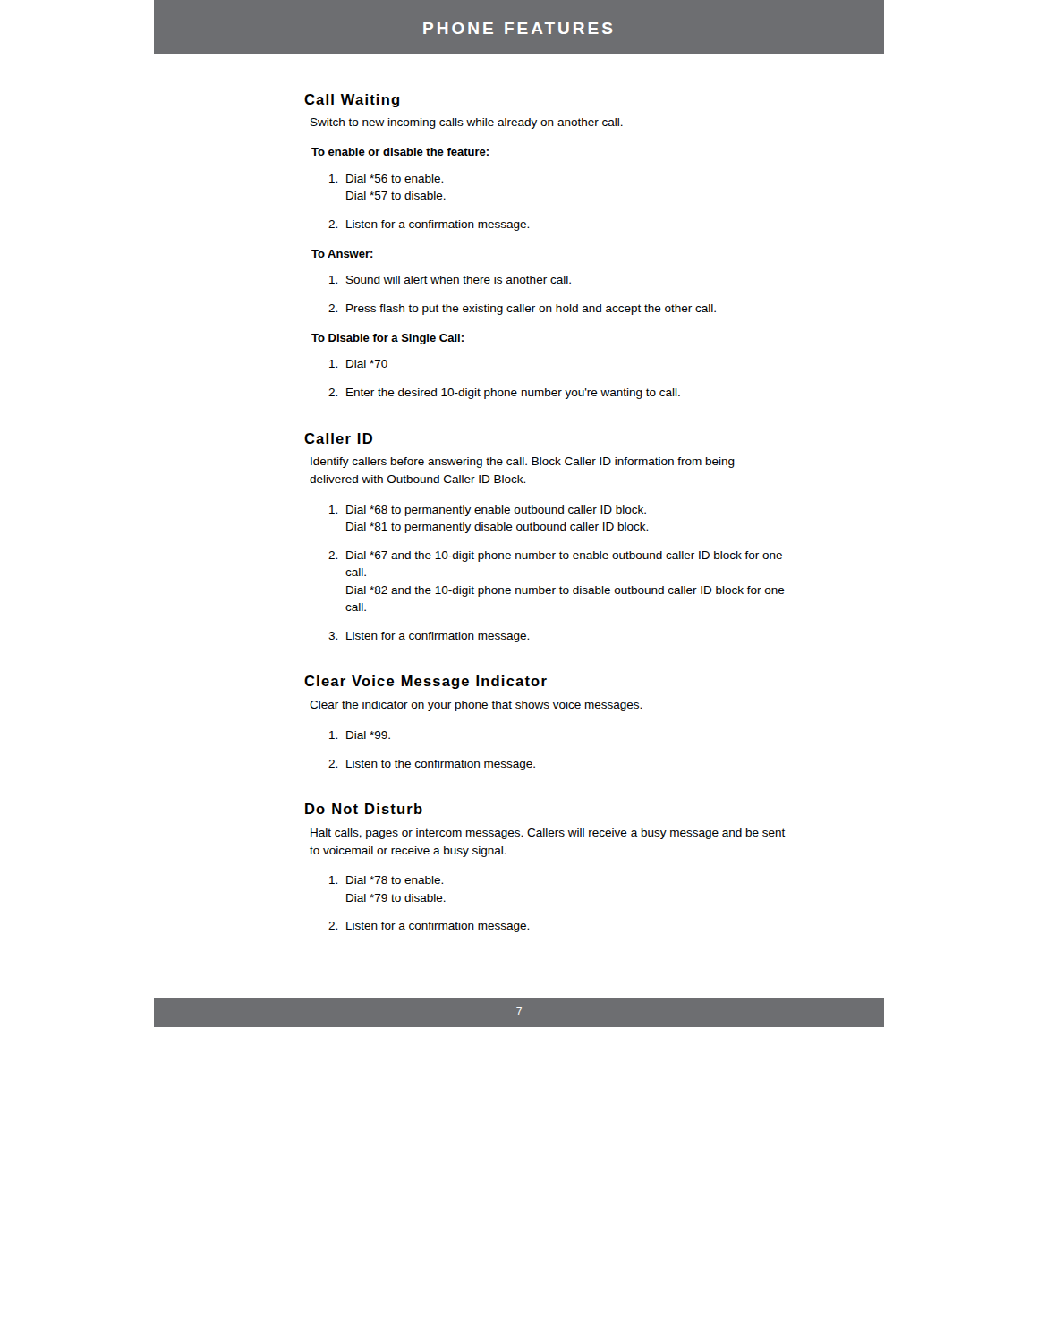PHONE FEATURES
Call Waiting
Switch to new incoming calls while already on another call.
To enable or disable the feature:
Dial *56 to enable.
Dial *57 to disable.
Listen for a confirmation message.
To Answer:
Sound will alert when there is another call.
Press flash to put the existing caller on hold and accept the other call.
To Disable for a Single Call:
Dial *70
Enter the desired 10-digit phone number you're wanting to call.
Caller ID
Identify callers before answering the call. Block Caller ID information from being delivered with Outbound Caller ID Block.
Dial *68 to permanently enable outbound caller ID block.
Dial *81 to permanently disable outbound caller ID block.
Dial *67 and the 10-digit phone number to enable outbound caller ID block for one call.
Dial *82 and the 10-digit phone number to disable outbound caller ID block for one call.
Listen for a confirmation message.
Clear Voice Message Indicator
Clear the indicator on your phone that shows voice messages.
Dial *99.
Listen to the confirmation message.
Do Not Disturb
Halt calls, pages or intercom messages. Callers will receive a busy message and be sent to voicemail or receive a busy signal.
Dial *78 to enable.
Dial *79 to disable.
Listen for a confirmation message.
7